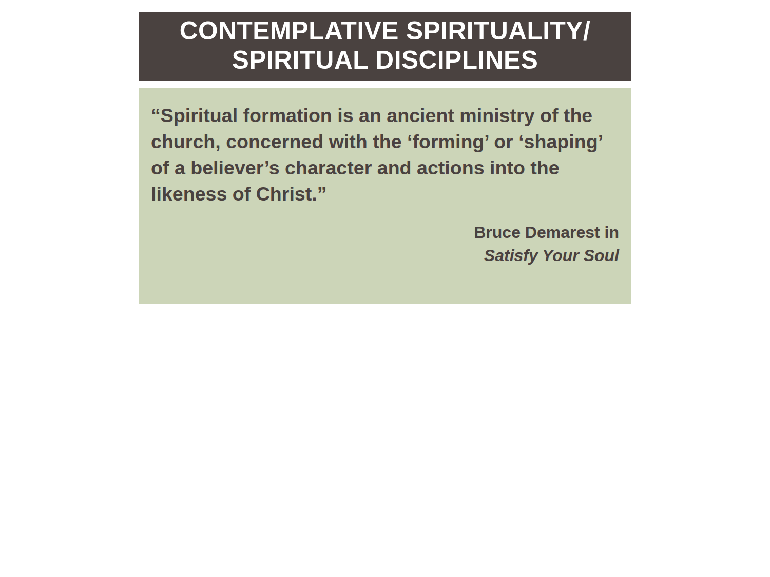Contemplative Spirituality/
Spiritual Disciplines
“Spiritual formation is an ancient ministry of the church, concerned with the ‘forming’ or ‘shaping’ of a believer’s character and actions into the likeness of Christ.”
Bruce Demarest in Satisfy Your Soul